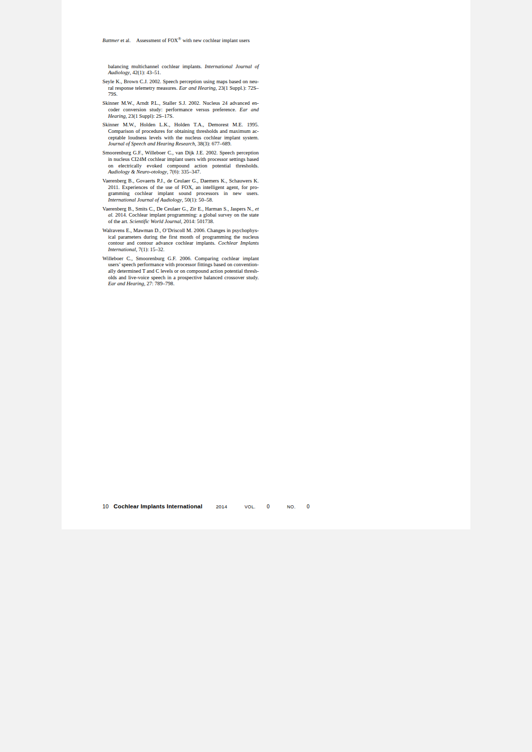Battmer et al. Assessment of FOX® with new cochlear implant users
balancing multichannel cochlear implants. International Journal of Audiology, 42(1): 43–51.
Seyle K., Brown C.J. 2002. Speech perception using maps based on neural response telemetry measures. Ear and Hearing, 23(1 Suppl.): 72S–79S.
Skinner M.W., Arndt P.L., Staller S.J. 2002. Nucleus 24 advanced encoder conversion study: performance versus preference. Ear and Hearing, 23(1 Suppl): 2S–17S.
Skinner M.W., Holden L.K., Holden T.A., Demorest M.E. 1995. Comparison of procedures for obtaining thresholds and maximum acceptable loudness levels with the nucleus cochlear implant system. Journal of Speech and Hearing Research, 38(3): 677–689.
Smoorenburg G.F., Willeboer C., van Dijk J.E. 2002. Speech perception in nucleus CI24M cochlear implant users with processor settings based on electrically evoked compound action potential thresholds. Audiology & Neuro-otology, 7(6): 335–347.
Vaerenberg B., Govaerts P.J., de Ceulaer G., Daemers K., Schauwers K. 2011. Experiences of the use of FOX, an intelligent agent, for programming cochlear implant sound processors in new users. International Journal of Audiology, 50(1): 50–58.
Vaerenberg B., Smits C., De Ceulaer G., Zir E., Harman S., Jaspers N., et al. 2014. Cochlear implant programming: a global survey on the state of the art. Scientific World Journal, 2014: 501738.
Walravens E., Mawman D., O’Driscoll M. 2006. Changes in psychophysical parameters during the first month of programming the nucleus contour and contour advance cochlear implants. Cochlear Implants International, 7(1): 15–32.
Willeboer C., Smoorenburg G.F. 2006. Comparing cochlear implant users’ speech performance with processor fittings based on conventionally determined T and C levels or on compound action potential thresholds and live-voice speech in a prospective balanced crossover study. Ear and Hearing, 27: 789–798.
10 Cochlear Implants International 2014 VOL. 0 NO. 0